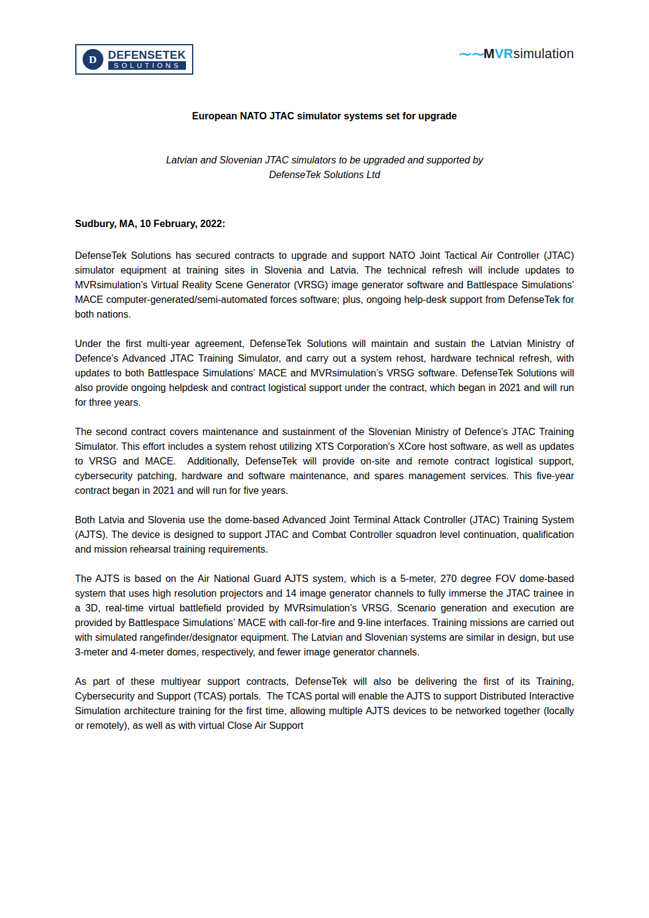D DEFENSETEK SOLUTIONS
∼∼ MVR simulation
European NATO JTAC simulator systems set for upgrade
Latvian and Slovenian JTAC simulators to be upgraded and supported by
DefenseTek Solutions Ltd
Sudbury, MA, 10 February, 2022:
DefenseTek Solutions has secured contracts to upgrade and support NATO Joint Tactical Air Controller (JTAC) simulator equipment at training sites in Slovenia and Latvia. The technical refresh will include updates to MVRsimulation’s Virtual Reality Scene Generator (VRSG) image generator software and Battlespace Simulations’ MACE computer-generated/semi-automated forces software; plus, ongoing help-desk support from DefenseTek for both nations.
Under the first multi-year agreement, DefenseTek Solutions will maintain and sustain the Latvian Ministry of Defence’s Advanced JTAC Training Simulator, and carry out a system rehost, hardware technical refresh, with updates to both Battlespace Simulations’ MACE and MVRsimulation’s VRSG software. DefenseTek Solutions will also provide ongoing helpdesk and contract logistical support under the contract, which began in 2021 and will run for three years.
The second contract covers maintenance and sustainment of the Slovenian Ministry of Defence’s JTAC Training Simulator. This effort includes a system rehost utilizing XTS Corporation's XCore host software, as well as updates to VRSG and MACE. Additionally, DefenseTek will provide on-site and remote contract logistical support, cybersecurity patching, hardware and software maintenance, and spares management services. This five-year contract began in 2021 and will run for five years.
Both Latvia and Slovenia use the dome-based Advanced Joint Terminal Attack Controller (JTAC) Training System (AJTS). The device is designed to support JTAC and Combat Controller squadron level continuation, qualification and mission rehearsal training requirements.
The AJTS is based on the Air National Guard AJTS system, which is a 5-meter, 270 degree FOV dome-based system that uses high resolution projectors and 14 image generator channels to fully immerse the JTAC trainee in a 3D, real-time virtual battlefield provided by MVRsimulation’s VRSG. Scenario generation and execution are provided by Battlespace Simulations’ MACE with call-for-fire and 9-line interfaces. Training missions are carried out with simulated rangefinder/designator equipment. The Latvian and Slovenian systems are similar in design, but use 3-meter and 4-meter domes, respectively, and fewer image generator channels.
As part of these multiyear support contracts, DefenseTek will also be delivering the first of its Training, Cybersecurity and Support (TCAS) portals. The TCAS portal will enable the AJTS to support Distributed Interactive Simulation architecture training for the first time, allowing multiple AJTS devices to be networked together (locally or remotely), as well as with virtual Close Air Support